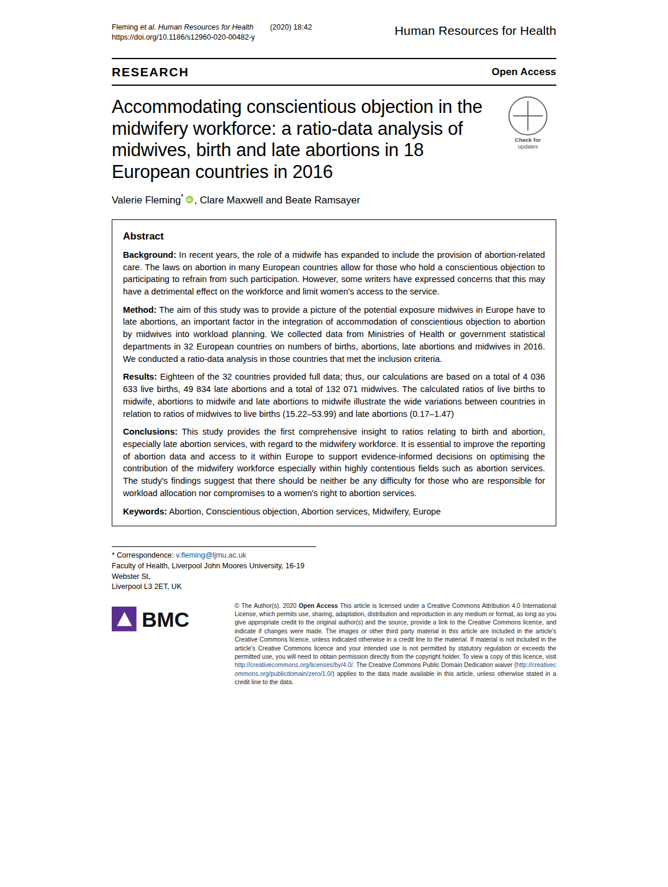Fleming et al. Human Resources for Health (2020) 18:42
https://doi.org/10.1186/s12960-020-00482-y
Human Resources for Health
Research
Open Access
Accommodating conscientious objection in the midwifery workforce: a ratio-data analysis of midwives, birth and late abortions in 18 European countries in 2016
Check for
updates
Valerie Fleming* , Clare Maxwell and Beate Ramsayer
Abstract
Background: In recent years, the role of a midwife has expanded to include the provision of abortion-related care. The laws on abortion in many European countries allow for those who hold a conscientious objection to participating to refrain from such participation. However, some writers have expressed concerns that this may have a detrimental effect on the workforce and limit women's access to the service.
Method: The aim of this study was to provide a picture of the potential exposure midwives in Europe have to late abortions, an important factor in the integration of accommodation of conscientious objection to abortion by midwives into workload planning. We collected data from Ministries of Health or government statistical departments in 32 European countries on numbers of births, abortions, late abortions and midwives in 2016. We conducted a ratio-data analysis in those countries that met the inclusion criteria.
Results: Eighteen of the 32 countries provided full data; thus, our calculations are based on a total of 4 036 633 live births, 49 834 late abortions and a total of 132 071 midwives. The calculated ratios of live births to midwife, abortions to midwife and late abortions to midwife illustrate the wide variations between countries in relation to ratios of midwives to live births (15.22–53.99) and late abortions (0.17–1.47)
Conclusions: This study provides the first comprehensive insight to ratios relating to birth and abortion, especially late abortion services, with regard to the midwifery workforce. It is essential to improve the reporting of abortion data and access to it within Europe to support evidence-informed decisions on optimising the contribution of the midwifery workforce especially within highly contentious fields such as abortion services. The study's findings suggest that there should be neither be any difficulty for those who are responsible for workload allocation nor compromises to a women's right to abortion services.
Keywords: Abortion, Conscientious objection, Abortion services, Midwifery, Europe
* Correspondence: v.fleming@ljmu.ac.uk
Faculty of Health, Liverpool John Moores University, 16-19 Webster St,
Liverpool L3 2ET, UK
BMC
© The Author(s). 2020 Open Access This article is licensed under a Creative Commons Attribution 4.0 International License, which permits use, sharing, adaptation, distribution and reproduction in any medium or format, as long as you give appropriate credit to the original author(s) and the source, provide a link to the Creative Commons licence, and indicate if changes were made. The images or other third party material in this article are included in the article's Creative Commons licence, unless indicated otherwise in a credit line to the material. If material is not included in the article's Creative Commons licence and your intended use is not permitted by statutory regulation or exceeds the permitted use, you will need to obtain permission directly from the copyright holder. To view a copy of this licence, visit http://creativecommons.org/licenses/by/4.0/. The Creative Commons Public Domain Dedication waiver (http://creativecommons.org/publicdomain/zero/1.0/) applies to the data made available in this article, unless otherwise stated in a credit line to the data.